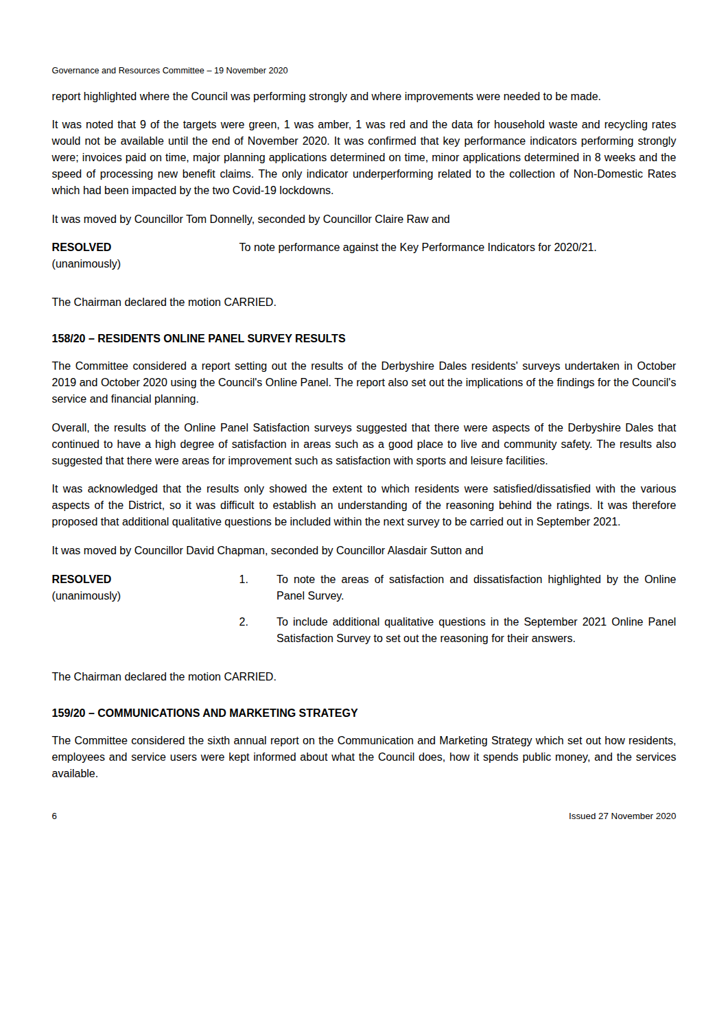Governance and Resources Committee – 19 November 2020
report highlighted where the Council was performing strongly and where improvements were needed to be made.
It was noted that 9 of the targets were green, 1 was amber, 1 was red and the data for household waste and recycling rates would not be available until the end of November 2020. It was confirmed that key performance indicators performing strongly were; invoices paid on time, major planning applications determined on time, minor applications determined in 8 weeks and the speed of processing new benefit claims. The only indicator underperforming related to the collection of Non-Domestic Rates which had been impacted by the two Covid-19 lockdowns.
It was moved by Councillor Tom Donnelly, seconded by Councillor Claire Raw and
| RESOLVED (unanimously) | To note performance against the Key Performance Indicators for 2020/21. |
The Chairman declared the motion CARRIED.
158/20 – RESIDENTS ONLINE PANEL SURVEY RESULTS
The Committee considered a report setting out the results of the Derbyshire Dales residents' surveys undertaken in October 2019 and October 2020 using the Council's Online Panel. The report also set out the implications of the findings for the Council's service and financial planning.
Overall, the results of the Online Panel Satisfaction surveys suggested that there were aspects of the Derbyshire Dales that continued to have a high degree of satisfaction in areas such as a good place to live and community safety. The results also suggested that there were areas for improvement such as satisfaction with sports and leisure facilities.
It was acknowledged that the results only showed the extent to which residents were satisfied/dissatisfied with the various aspects of the District, so it was difficult to establish an understanding of the reasoning behind the ratings. It was therefore proposed that additional qualitative questions be included within the next survey to be carried out in September 2021.
It was moved by Councillor David Chapman, seconded by Councillor Alasdair Sutton and
| RESOLVED (unanimously) | 1. | To note the areas of satisfaction and dissatisfaction highlighted by the Online Panel Survey. |
| | 2. | To include additional qualitative questions in the September 2021 Online Panel Satisfaction Survey to set out the reasoning for their answers. |
The Chairman declared the motion CARRIED.
159/20 – COMMUNICATIONS AND MARKETING STRATEGY
The Committee considered the sixth annual report on the Communication and Marketing Strategy which set out how residents, employees and service users were kept informed about what the Council does, how it spends public money, and the services available.
6
Issued 27 November 2020